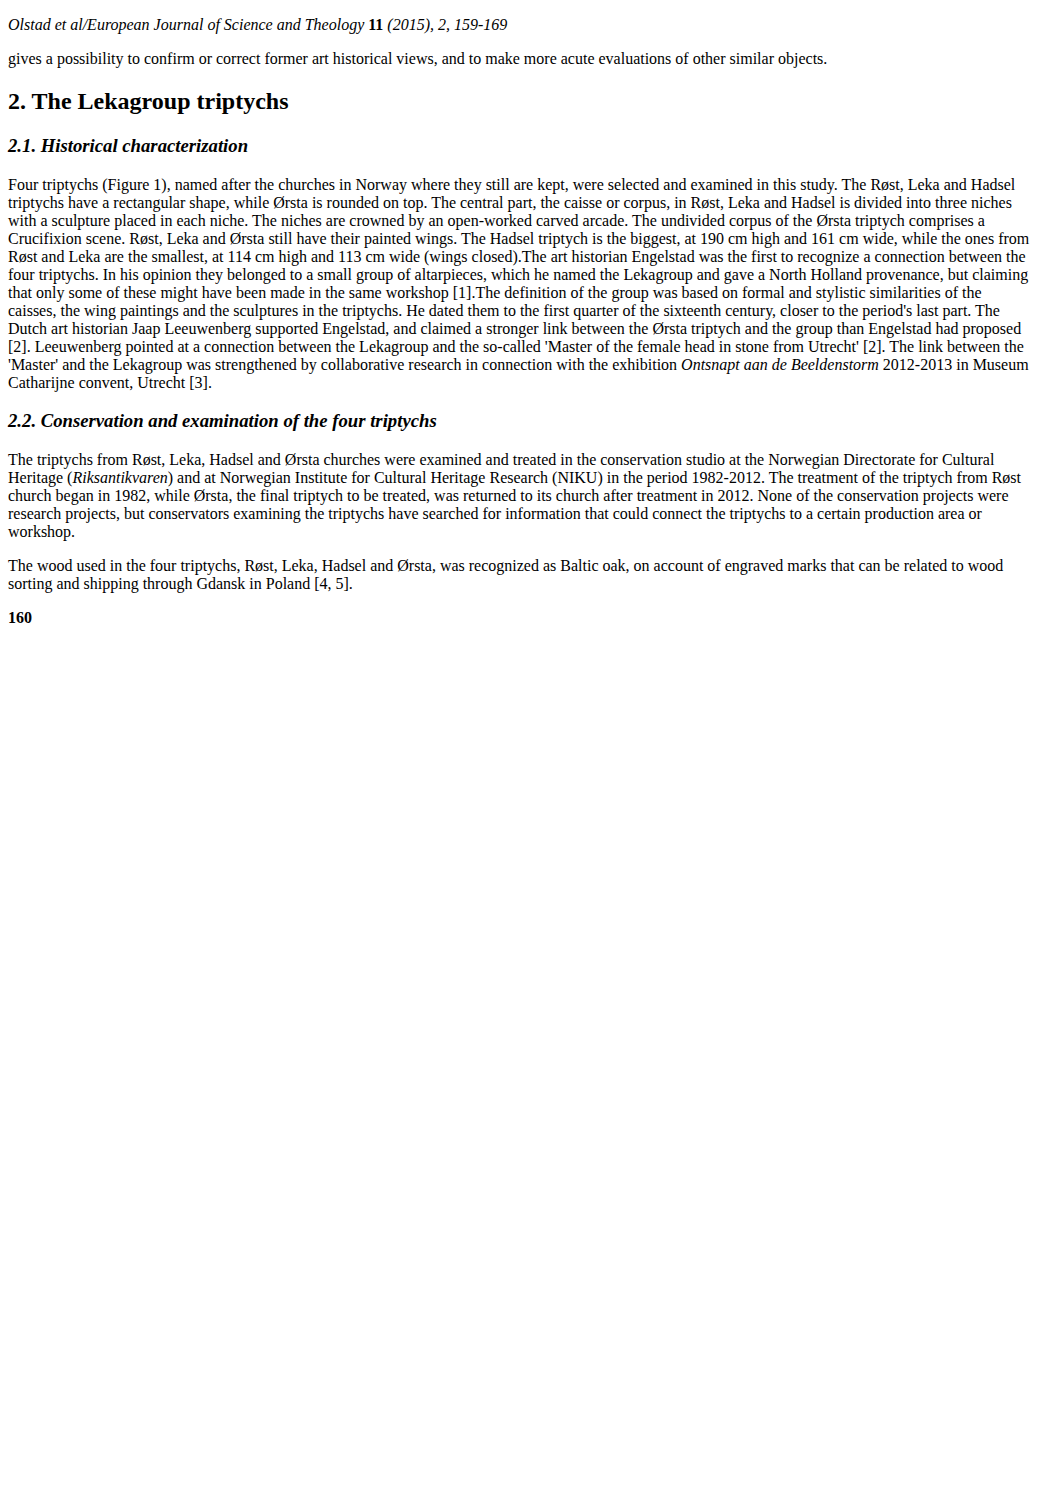Olstad et al/European Journal of Science and Theology 11 (2015), 2, 159-169
gives a possibility to confirm or correct former art historical views, and to make more acute evaluations of other similar objects.
2. The Lekagroup triptychs
2.1. Historical characterization
Four triptychs (Figure 1), named after the churches in Norway where they still are kept, were selected and examined in this study. The Røst, Leka and Hadsel triptychs have a rectangular shape, while Ørsta is rounded on top. The central part, the caisse or corpus, in Røst, Leka and Hadsel is divided into three niches with a sculpture placed in each niche. The niches are crowned by an open-worked carved arcade. The undivided corpus of the Ørsta triptych comprises a Crucifixion scene. Røst, Leka and Ørsta still have their painted wings. The Hadsel triptych is the biggest, at 190 cm high and 161 cm wide, while the ones from Røst and Leka are the smallest, at 114 cm high and 113 cm wide (wings closed).The art historian Engelstad was the first to recognize a connection between the four triptychs. In his opinion they belonged to a small group of altarpieces, which he named the Lekagroup and gave a North Holland provenance, but claiming that only some of these might have been made in the same workshop [1].The definition of the group was based on formal and stylistic similarities of the caisses, the wing paintings and the sculptures in the triptychs. He dated them to the first quarter of the sixteenth century, closer to the period's last part. The Dutch art historian Jaap Leeuwenberg supported Engelstad, and claimed a stronger link between the Ørsta triptych and the group than Engelstad had proposed [2]. Leeuwenberg pointed at a connection between the Lekagroup and the so-called 'Master of the female head in stone from Utrecht' [2]. The link between the 'Master' and the Lekagroup was strengthened by collaborative research in connection with the exhibition Ontsnapt aan de Beeldenstorm 2012-2013 in Museum Catharijne convent, Utrecht [3].
2.2. Conservation and examination of the four triptychs
The triptychs from Røst, Leka, Hadsel and Ørsta churches were examined and treated in the conservation studio at the Norwegian Directorate for Cultural Heritage (Riksantikvaren) and at Norwegian Institute for Cultural Heritage Research (NIKU) in the period 1982-2012. The treatment of the triptych from Røst church began in 1982, while Ørsta, the final triptych to be treated, was returned to its church after treatment in 2012. None of the conservation projects were research projects, but conservators examining the triptychs have searched for information that could connect the triptychs to a certain production area or workshop.
The wood used in the four triptychs, Røst, Leka, Hadsel and Ørsta, was recognized as Baltic oak, on account of engraved marks that can be related to wood sorting and shipping through Gdansk in Poland [4, 5].
160